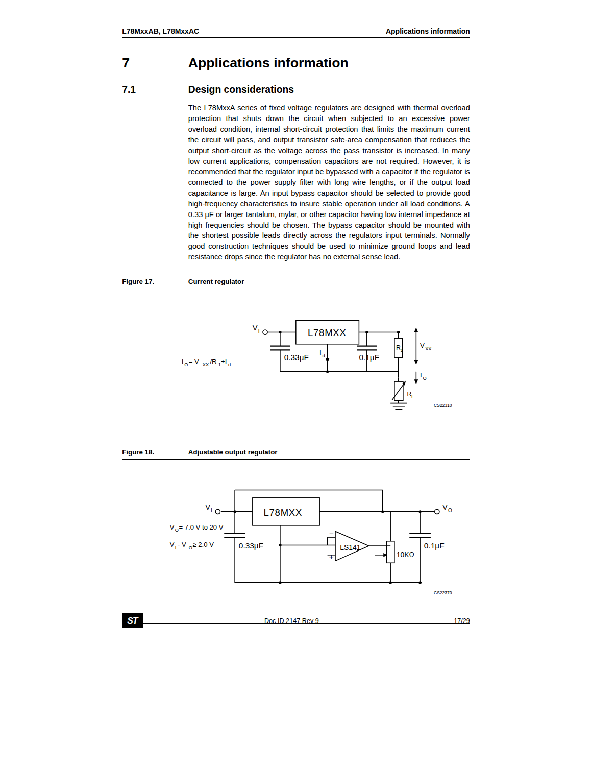L78MxxAB, L78MxxAC
Applications information
7 Applications information
7.1 Design considerations
The L78MxxA series of fixed voltage regulators are designed with thermal overload protection that shuts down the circuit when subjected to an excessive power overload condition, internal short-circuit protection that limits the maximum current the circuit will pass, and output transistor safe-area compensation that reduces the output short-circuit as the voltage across the pass transistor is increased. In many low current applications, compensation capacitors are not required. However, it is recommended that the regulator input be bypassed with a capacitor if the regulator is connected to the power supply filter with long wire lengths, or if the output load capacitance is large. An input bypass capacitor should be selected to provide good high-frequency characteristics to insure stable operation under all load conditions. A 0.33 µF or larger tantalum, mylar, or other capacitor having low internal impedance at high frequencies should be chosen. The bypass capacitor should be mounted with the shortest possible leads directly across the regulators input terminals. Normally good construction techniques should be used to minimize ground loops and lead resistance drops since the regulator has no external sense lead.
Figure 17. Current regulator
V I L78MXX 0.33µF 0.1µF R 1 V XX I O I d R L I O = V XX /R 1 +I d CS22310
Figure 18. Adjustable output regulator
V I V O L78MXX 0.33µF 0.1µF LS141 − + 10KΩ V O = 7.0 V to 20 V V I - V O ≥ 2.0 V CS22370
ST
Doc ID 2147 Rev 9
17/29